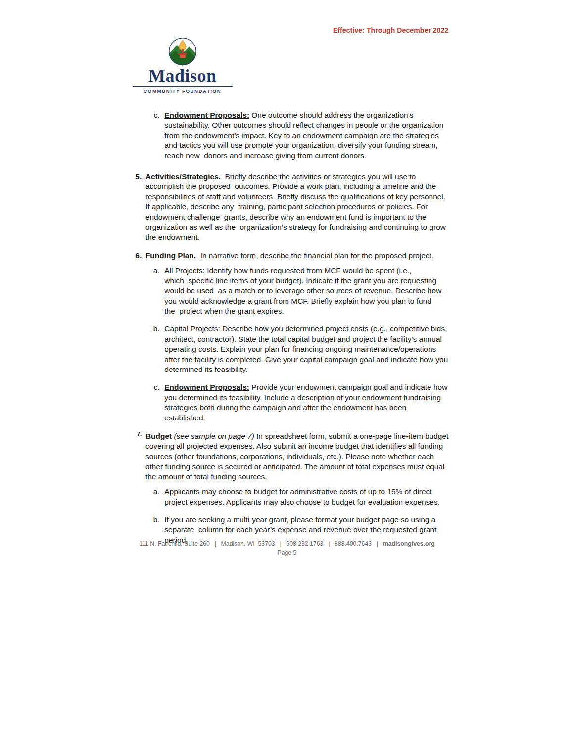Effective: Through December 2022
Madison
COMMUNITY FOUNDATION
c. Endowment Proposals: One outcome should address the organization’s sustainability. Other outcomes should reflect changes in people or the organization from the endowment’s impact. Key to an endowment campaign are the strategies and tactics you will use promote your organization, diversify your funding stream, reach new donors and increase giving from current donors.
5. Activities/Strategies. Briefly describe the activities or strategies you will use to accomplish the proposed outcomes. Provide a work plan, including a timeline and the responsibilities of staff and volunteers. Briefly discuss the qualifications of key personnel. If applicable, describe any training, participant selection procedures or policies. For endowment challenge grants, describe why an endowment fund is important to the organization as well as the organization’s strategy for fundraising and continuing to grow the endowment.
6. Funding Plan. In narrative form, describe the financial plan for the proposed project.
a. All Projects: Identify how funds requested from MCF would be spent (i.e., which specific line items of your budget). Indicate if the grant you are requesting would be used as a match or to leverage other sources of revenue. Describe how you would acknowledge a grant from MCF. Briefly explain how you plan to fund the project when the grant expires.
b. Capital Projects: Describe how you determined project costs (e.g., competitive bids, architect, contractor). State the total capital budget and project the facility’s annual operating costs. Explain your plan for financing ongoing maintenance/operations after the facility is completed. Give your capital campaign goal and indicate how you determined its feasibility.
c. Endowment Proposals: Provide your endowment campaign goal and indicate how you determined its feasibility. Include a description of your endowment fundraising strategies both during the campaign and after the endowment has been established.
7. Budget (see sample on page 7) In spreadsheet form, submit a one-page line-item budget covering all projected expenses. Also submit an income budget that identifies all funding sources (other foundations, corporations, individuals, etc.). Please note whether each other funding source is secured or anticipated. The amount of total expenses must equal the amount of total funding sources.
a. Applicants may choose to budget for administrative costs of up to 15% of direct project expenses. Applicants may also choose to budget for evaluation expenses.
b. If you are seeking a multi-year grant, please format your budget page so using a separate column for each year’s expense and revenue over the requested grant period.
111 N. Fairchild, Suite 260 | Madison, WI 53703 | 608.232.1763 | 888.400.7643 | madisongives.org
Page 5